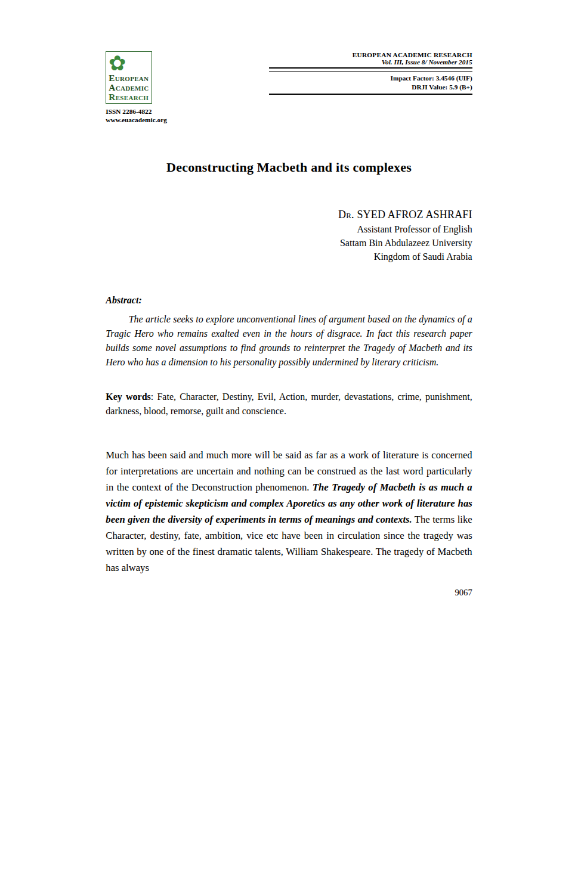✿ European Academic Research
ISSN 2286-4822
www.euacademic.org
European Academic Research
Vol. III, Issue 8/ November 2015
Impact Factor: 3.4546 (UIF)
DRJI Value: 5.9 (B+)
Deconstructing Macbeth and its complexes
Dr. SYED AFROZ ASHRAFI
Assistant Professor of English
Sattam Bin Abdulazeez University
Kingdom of Saudi Arabia
Abstract:
The article seeks to explore unconventional lines of argument based on the dynamics of a Tragic Hero who remains exalted even in the hours of disgrace. In fact this research paper builds some novel assumptions to find grounds to reinterpret the Tragedy of Macbeth and its Hero who has a dimension to his personality possibly undermined by literary criticism.
Key words: Fate, Character, Destiny, Evil, Action, murder, devastations, crime, punishment, darkness, blood, remorse, guilt and conscience.
Much has been said and much more will be said as far as a work of literature is concerned for interpretations are uncertain and nothing can be construed as the last word particularly in the context of the Deconstruction phenomenon. The Tragedy of Macbeth is as much a victim of epistemic skepticism and complex Aporetics as any other work of literature has been given the diversity of experiments in terms of meanings and contexts. The terms like Character, destiny, fate, ambition, vice etc have been in circulation since the tragedy was written by one of the finest dramatic talents, William Shakespeare. The tragedy of Macbeth has always
9067